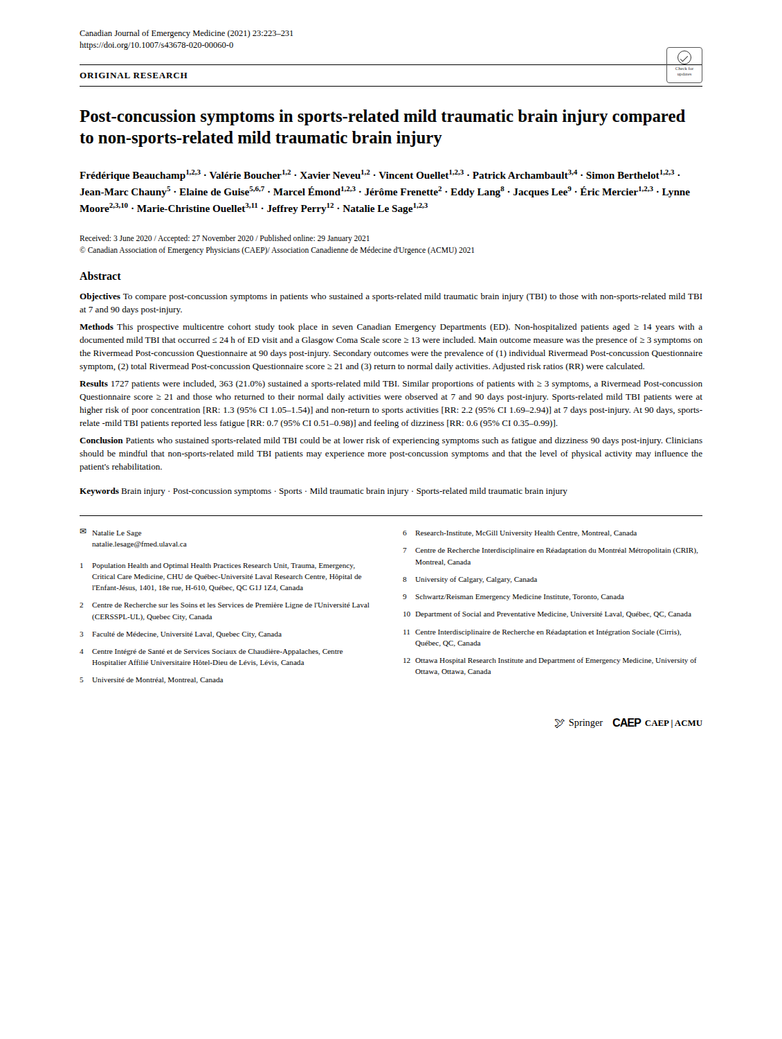Canadian Journal of Emergency Medicine (2021) 23:223–231
https://doi.org/10.1007/s43678-020-00060-0
ORIGINAL RESEARCH
Check for
updates
Post-concussion symptoms in sports-related mild traumatic brain injury compared to non-sports-related mild traumatic brain injury
Frédérique Beauchamp1,2,3 · Valérie Boucher1,2 · Xavier Neveu1,2 · Vincent Ouellet1,2,3 · Patrick Archambault3,4 · Simon Berthelot1,2,3 · Jean-Marc Chauny5 · Elaine de Guise5,6,7 · Marcel Émond1,2,3 · Jérôme Frenette2 · Eddy Lang8 · Jacques Lee9 · Éric Mercier1,2,3 · Lynne Moore2,3,10 · Marie-Christine Ouellet3,11 · Jeffrey Perry12 · Natalie Le Sage1,2,3
Received: 3 June 2020 / Accepted: 27 November 2020 / Published online: 29 January 2021
© Canadian Association of Emergency Physicians (CAEP)/ Association Canadienne de Médecine d'Urgence (ACMU) 2021
Abstract
Objectives To compare post-concussion symptoms in patients who sustained a sports-related mild traumatic brain injury (TBI) to those with non-sports-related mild TBI at 7 and 90 days post-injury.
Methods This prospective multicentre cohort study took place in seven Canadian Emergency Departments (ED). Non-hospitalized patients aged ≥ 14 years with a documented mild TBI that occurred ≤ 24 h of ED visit and a Glasgow Coma Scale score ≥ 13 were included. Main outcome measure was the presence of ≥ 3 symptoms on the Rivermead Post-concussion Questionnaire at 90 days post-injury. Secondary outcomes were the prevalence of (1) individual Rivermead Post-concussion Questionnaire symptom, (2) total Rivermead Post-concussion Questionnaire score ≥ 21 and (3) return to normal daily activities. Adjusted risk ratios (RR) were calculated.
Results 1727 patients were included, 363 (21.0%) sustained a sports-related mild TBI. Similar proportions of patients with ≥ 3 symptoms, a Rivermead Post-concussion Questionnaire score ≥ 21 and those who returned to their normal daily activities were observed at 7 and 90 days post-injury. Sports-related mild TBI patients were at higher risk of poor concentration [RR: 1.3 (95% CI 1.05–1.54)] and non-return to sports activities [RR: 2.2 (95% CI 1.69–2.94)] at 7 days post-injury. At 90 days, sports-relate -mild TBI patients reported less fatigue [RR: 0.7 (95% CI 0.51–0.98)] and feeling of dizziness [RR: 0.6 (95% CI 0.35–0.99)].
Conclusion Patients who sustained sports-related mild TBI could be at lower risk of experiencing symptoms such as fatigue and dizziness 90 days post-injury. Clinicians should be mindful that non-sports-related mild TBI patients may experience more post-concussion symptoms and that the level of physical activity may influence the patient's rehabilitation.
Keywords Brain injury · Post-concussion symptoms · Sports · Mild traumatic brain injury · Sports-related mild traumatic brain injury
✉
Natalie Le Sage
natalie.lesage@fmed.ulaval.ca
1
Population Health and Optimal Health Practices Research Unit, Trauma, Emergency, Critical Care Medicine, CHU de Québec-Université Laval Research Centre, Hôpital de l'Enfant-Jésus, 1401, 18e rue, H-610, Québec, QC G1J 1Z4, Canada
2
Centre de Recherche sur les Soins et les Services de Première Ligne de l'Université Laval (CERSSPL-UL), Quebec City, Canada
3
Faculté de Médecine, Université Laval, Quebec City, Canada
4
Centre Intégré de Santé et de Services Sociaux de Chaudière-Appalaches, Centre Hospitalier Affilié Universitaire Hôtel-Dieu de Lévis, Lévis, Canada
5
Université de Montréal, Montreal, Canada
6
Research-Institute, McGill University Health Centre, Montreal, Canada
7
Centre de Recherche Interdisciplinaire en Réadaptation du Montréal Métropolitain (CRIR), Montreal, Canada
8
University of Calgary, Calgary, Canada
9
Schwartz/Reisman Emergency Medicine Institute, Toronto, Canada
10
Department of Social and Preventative Medicine, Université Laval, Québec, QC, Canada
11
Centre Interdisciplinaire de Recherche en Réadaptation et Intégration Sociale (Cirris), Québec, QC, Canada
12
Ottawa Hospital Research Institute and Department of Emergency Medicine, University of Ottawa, Ottawa, Canada
🕊 Springer
CAEP CAEP | ACMU